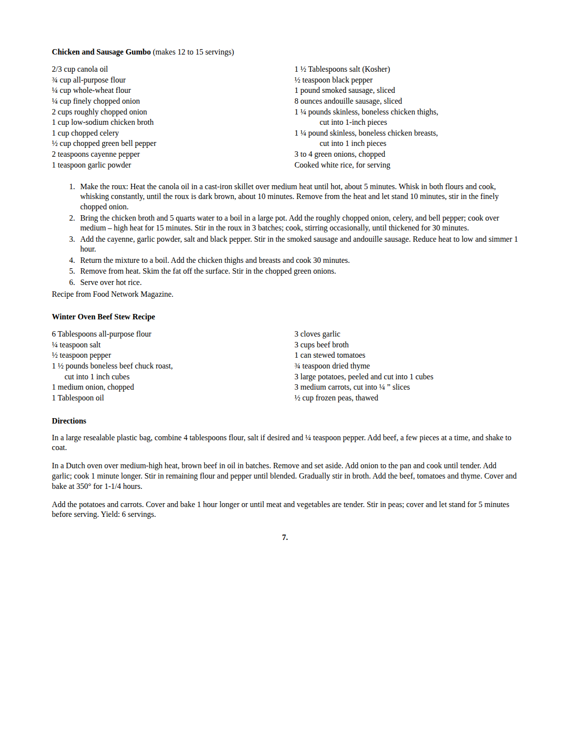Chicken and Sausage Gumbo (makes 12 to 15 servings)
| 2/3 cup canola oil | 1 ½ Tablespoons salt (Kosher) |
| ¾ cup all-purpose flour | ½ teaspoon black pepper |
| ¼ cup whole-wheat flour | 1 pound smoked sausage, sliced |
| ¼ cup finely chopped onion | 8 ounces andouille sausage, sliced |
| 2 cups roughly chopped onion | 1 ¼ pounds skinless, boneless chicken thighs, |
| 1 cup low-sodium chicken broth | cut into 1-inch pieces |
| 1 cup chopped celery | 1 ¼ pound skinless, boneless chicken breasts, |
| ½ cup chopped green bell pepper | cut into 1 inch pieces |
| 2 teaspoons cayenne pepper | 3 to 4 green onions, chopped |
| 1 teaspoon garlic powder | Cooked white rice, for serving |
Make the roux: Heat the canola oil in a cast-iron skillet over medium heat until hot, about 5 minutes. Whisk in both flours and cook, whisking constantly, until the roux is dark brown, about 10 minutes. Remove from the heat and let stand 10 minutes, stir in the finely chopped onion.
Bring the chicken broth and 5 quarts water to a boil in a large pot. Add the roughly chopped onion, celery, and bell pepper; cook over medium – high heat for 15 minutes. Stir in the roux in 3 batches; cook, stirring occasionally, until thickened for 30 minutes.
Add the cayenne, garlic powder, salt and black pepper. Stir in the smoked sausage and andouille sausage. Reduce heat to low and simmer 1 hour.
Return the mixture to a boil. Add the chicken thighs and breasts and cook 30 minutes.
Remove from heat. Skim the fat off the surface. Stir in the chopped green onions.
Serve over hot rice.
Recipe from Food Network Magazine.
Winter Oven Beef Stew Recipe
| 6 Tablespoons all-purpose flour | 3 cloves garlic |
| ¼ teaspoon salt | 3 cups beef broth |
| ½ teaspoon pepper | 1 can stewed tomatoes |
| 1 ½ pounds boneless beef chuck roast, | ¾ teaspoon dried thyme |
| cut into 1 inch cubes | 3 large potatoes, peeled and cut into 1 cubes |
| 1 medium onion, chopped | 3 medium carrots, cut into ¼ ” slices |
| 1 Tablespoon oil | ½ cup frozen peas, thawed |
Directions
In a large resealable plastic bag, combine 4 tablespoons flour, salt if desired and ¼ teaspoon pepper. Add beef, a few pieces at a time, and shake to coat.
In a Dutch oven over medium-high heat, brown beef in oil in batches. Remove and set aside. Add onion to the pan and cook until tender. Add garlic; cook 1 minute longer. Stir in remaining flour and pepper until blended. Gradually stir in broth. Add the beef, tomatoes and thyme. Cover and bake at 350° for 1-1/4 hours.
Add the potatoes and carrots. Cover and bake 1 hour longer or until meat and vegetables are tender. Stir in peas; cover and let stand for 5 minutes before serving. Yield: 6 servings.
7.